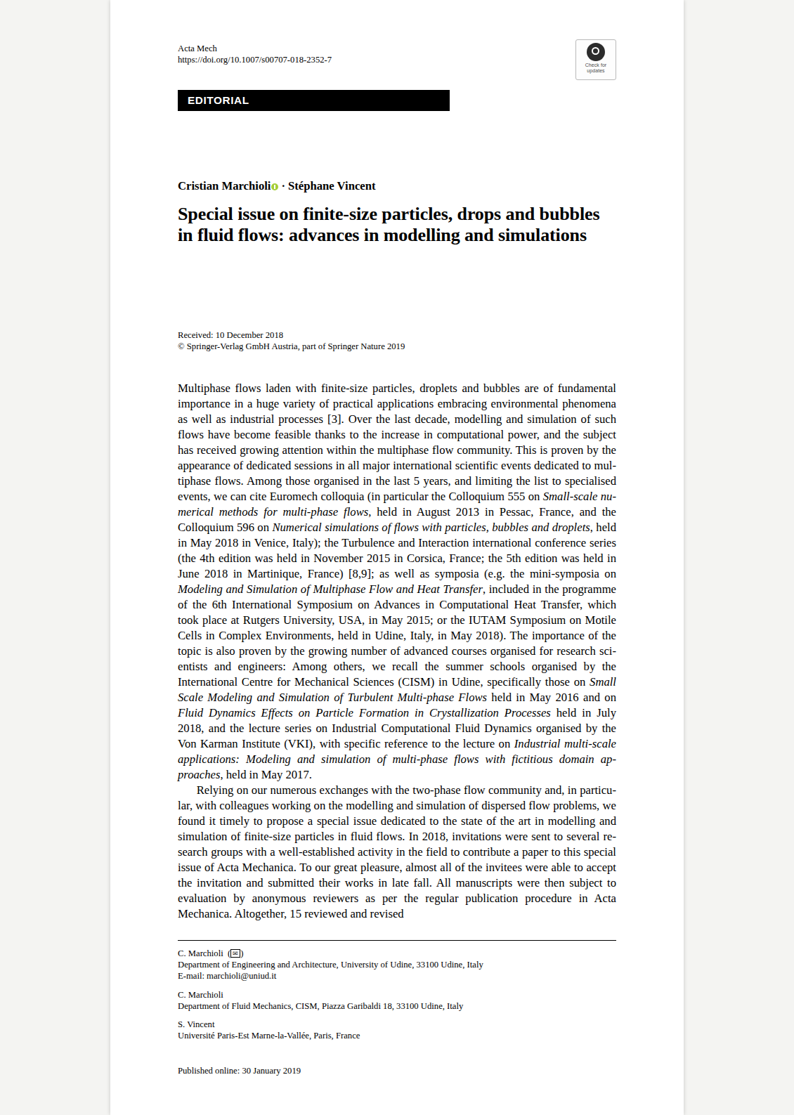Check for updates
Acta Mech https://doi.org/10.1007/s00707-018-2352-7
EDITORIAL
Cristian Marchioli ·Stéphane Vincent
Special issue on finite-size particles, drops and bubbles
in fluid flows: advances in modelling and simulations
Received: 10 December 2018
© Springer-Verlag GmbH Austria, part of Springer Nature 2019
Multiphase flows laden with finite-size particles, droplets and bubbles are of fundamental importance in a huge variety of practical applications embracing environmental phenomena as well as industrial processes [3]. Over the last decade, modelling and simulation of such flows have become feasible thanks to the increase in computational power, and the subject has received growing attention within the multiphase flow community. This is proven by the appearance of dedicated sessions in all major international scientific events dedicated to multiphase flows. Among those organised in the last 5 years, and limiting the list to specialised events, we can cite Euromech colloquia (in particular the Colloquium 555 on Small-scale numerical methods for multi-phase flows, held in August 2013 in Pessac, France, and the Colloquium 596 on Numerical simulations of flows with particles, bubbles and droplets, held in May 2018 in Venice, Italy); the Turbulence and Interaction international conference series (the 4th edition was held in November 2015 in Corsica, France; the 5th edition was held in June 2018 in Martinique, France) [8,9]; as well as symposia (e.g. the mini-symposia on Modeling and Simulation of Multiphase Flow and Heat Transfer, included in the programme of the 6th International Symposium on Advances in Computational Heat Transfer, which took place at Rutgers University, USA, in May 2015; or the IUTAM Symposium on Motile Cells in Complex Environments, held in Udine, Italy, in May 2018). The importance of the topic is also proven by the growing number of advanced courses organised for research scientists and engineers: Among others, we recall the summer schools organised by the International Centre for Mechanical Sciences (CISM) in Udine, specifically those on Small Scale Modeling and Simulation of Turbulent Multi-phase Flows held in May 2016 and on Fluid Dynamics Effects on Particle Formation in Crystallization Processes held in July 2018, and the lecture series on Industrial Computational Fluid Dynamics organised by the Von Karman Institute (VKI), with specific reference to the lecture on Industrial multi-scale applications: Modeling and simulation of multi-phase flows with fictitious domain approaches, held in May 2017.
Relying on our numerous exchanges with the two-phase flow community and, in particular, with colleagues working on the modelling and simulation of dispersed flow problems, we found it timely to propose a special issue dedicated to the state of the art in modelling and simulation of finite-size particles in fluid flows. In 2018, invitations were sent to several research groups with a well-established activity in the field to contribute a paper to this special issue of Acta Mechanica. To our great pleasure, almost all of the invitees were able to accept the invitation and submitted their works in late fall. All manuscripts were then subject to evaluation by anonymous reviewers as per the regular publication procedure in Acta Mechanica. Altogether, 15 reviewed and revised
C. Marchioli (✉)
Department of Engineering and Architecture, University of Udine, 33100 Udine, Italy
E-mail: marchioli@uniud.it
C. Marchioli
Department of Fluid Mechanics, CISM, Piazza Garibaldi 18, 33100 Udine, Italy
S. Vincent
Université Paris-Est Marne-la-Vallée, Paris, France
Published online: 30 January 2019